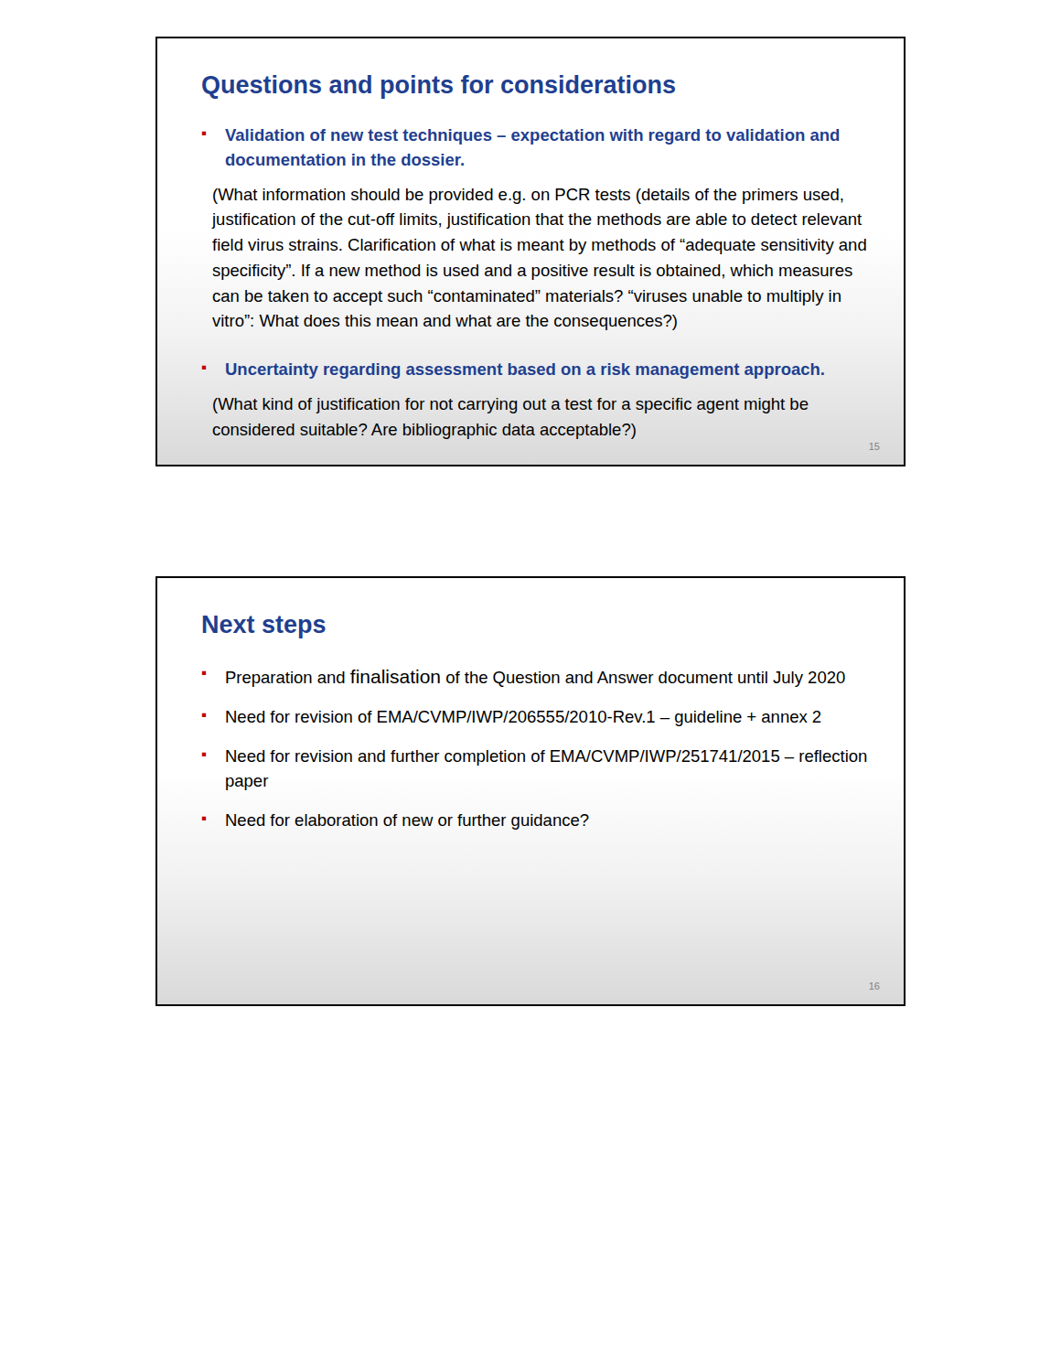Questions and points for considerations
Validation of new test techniques – expectation with regard to validation and documentation in the dossier.
(What information should be provided e.g. on PCR tests (details of the primers used, justification of the cut-off limits, justification that the methods are able to detect relevant field virus strains. Clarification of what is meant by methods of “adequate sensitivity and specificity”. If a new method is used and a positive result is obtained, which measures can be taken to accept such “contaminated” materials? “viruses unable to multiply in vitro”: What does this mean and what are the consequences?)
Uncertainty regarding assessment based on a risk management approach.
(What kind of justification for not carrying out a test for a specific agent might be considered suitable? Are bibliographic data acceptable?)
15
Next steps
Preparation and finalisation of the Question and Answer document until July 2020
Need for revision of EMA/CVMP/IWP/206555/2010-Rev.1 – guideline + annex 2
Need for revision and further completion of EMA/CVMP/IWP/251741/2015 – reflection paper
Need for elaboration of new or further guidance?
16